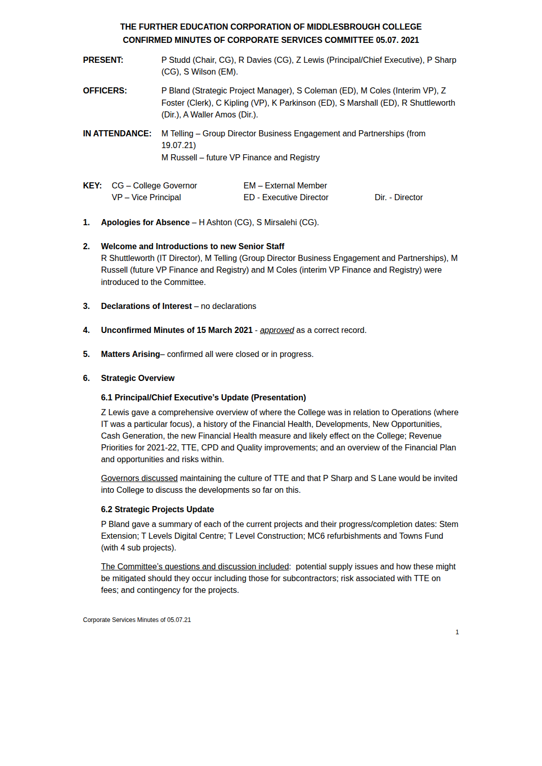THE FURTHER EDUCATION CORPORATION OF MIDDLESBROUGH COLLEGE CONFIRMED MINUTES OF CORPORATE SERVICES COMMITTEE 05.07. 2021
| PRESENT: | P Studd (Chair, CG), R Davies (CG), Z Lewis (Principal/Chief Executive), P Sharp (CG), S Wilson (EM). |
| OFFICERS: | P Bland (Strategic Project Manager), S Coleman (ED), M Coles (Interim VP), Z Foster (Clerk), C Kipling (VP), K Parkinson (ED), S Marshall (ED), R Shuttleworth (Dir.), A Waller Amos (Dir.). |
| IN ATTENDANCE: | M Telling – Group Director Business Engagement and Partnerships (from 19.07.21) M Russell – future VP Finance and Registry |
| KEY: | CG – College Governor | EM – External Member | |
| | VP – Vice Principal | ED - Executive Director | Dir. - Director |
Apologies for Absence – H Ashton (CG), S Mirsalehi (CG).
Welcome and Introductions to new Senior Staff
R Shuttleworth (IT Director), M Telling (Group Director Business Engagement and Partnerships), M Russell (future VP Finance and Registry) and M Coles (interim VP Finance and Registry) were introduced to the Committee.
Declarations of Interest – no declarations
Unconfirmed Minutes of 15 March 2021 - approved as a correct record.
Matters Arising– confirmed all were closed or in progress.
Strategic Overview
6.1 Principal/Chief Executive’s Update (Presentation)
Z Lewis gave a comprehensive overview of where the College was in relation to Operations (where IT was a particular focus), a history of the Financial Health, Developments, New Opportunities, Cash Generation, the new Financial Health measure and likely effect on the College; Revenue Priorities for 2021-22, TTE, CPD and Quality improvements; and an overview of the Financial Plan and opportunities and risks within.
Governors discussed maintaining the culture of TTE and that P Sharp and S Lane would be invited into College to discuss the developments so far on this.
6.2 Strategic Projects Update
P Bland gave a summary of each of the current projects and their progress/completion dates: Stem Extension; T Levels Digital Centre; T Level Construction; MC6 refurbishments and Towns Fund (with 4 sub projects).
The Committee’s questions and discussion included: potential supply issues and how these might be mitigated should they occur including those for subcontractors; risk associated with TTE on fees; and contingency for the projects.
Corporate Services Minutes of 05.07.21
1